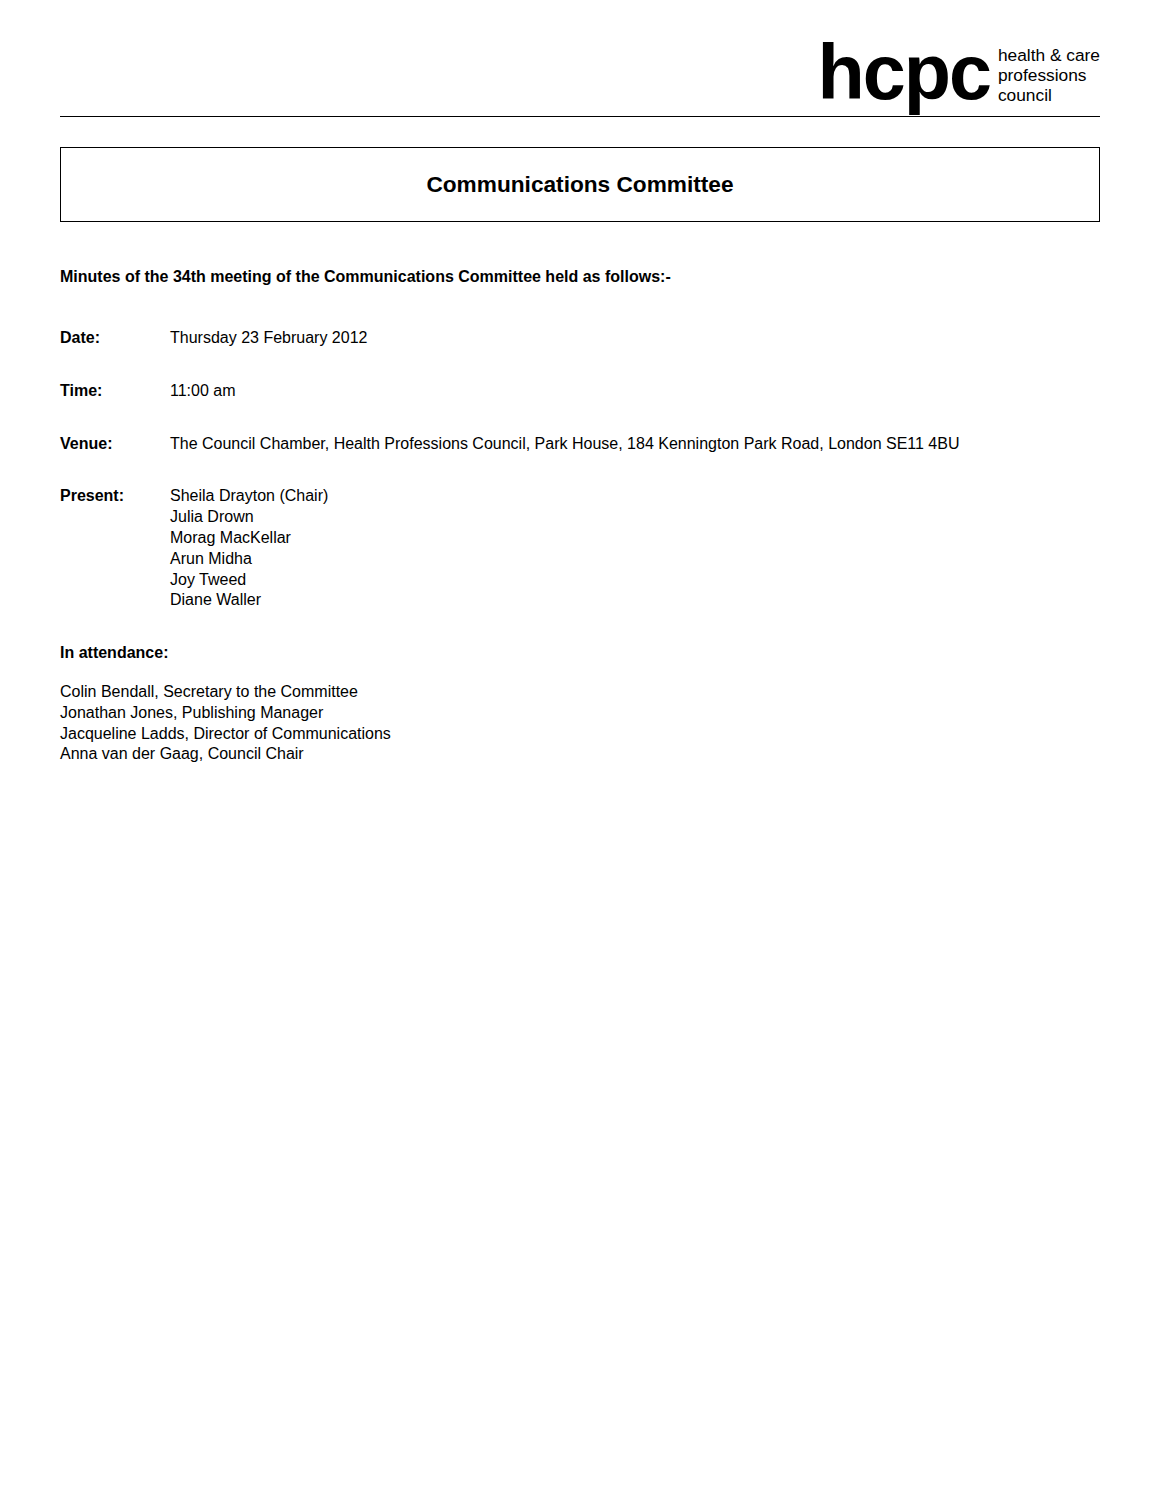hcpc
health & care
professions
council
Communications Committee
Minutes of the 34th meeting of the Communications Committee held as follows:-
| Date: | Thursday 23 February 2012 |
| Time: | 11:00 am |
| Venue: | The Council Chamber, Health Professions Council, Park House, 184 Kennington Park Road, London SE11 4BU |
| Present: | Sheila Drayton (Chair) Julia Drown Morag MacKellar Arun Midha Joy Tweed Diane Waller |
In attendance:
Colin Bendall, Secretary to the Committee
Jonathan Jones, Publishing Manager
Jacqueline Ladds, Director of Communications
Anna van der Gaag, Council Chair